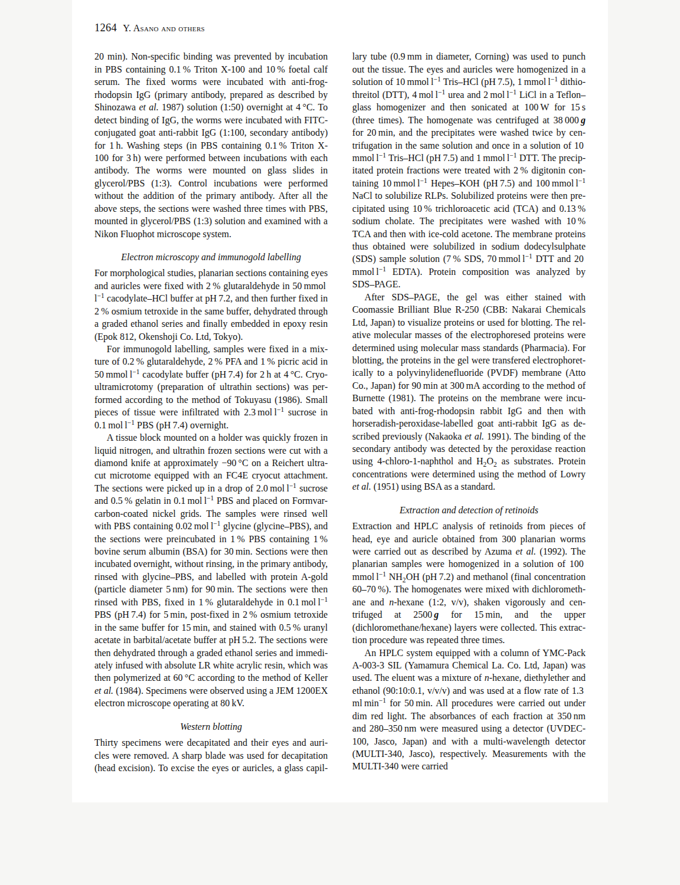1264 Y. Asano and others
20 min). Non-specific binding was prevented by incubation in PBS containing 0.1 % Triton X-100 and 10 % foetal calf serum. The fixed worms were incubated with anti-frog-rhodopsin IgG (primary antibody, prepared as described by Shinozawa et al. 1987) solution (1:50) overnight at 4 °C. To detect binding of IgG, the worms were incubated with FITC-conjugated goat anti-rabbit IgG (1:100, secondary antibody) for 1 h. Washing steps (in PBS containing 0.1 % Triton X-100 for 3 h) were performed between incubations with each antibody. The worms were mounted on glass slides in glycerol/PBS (1:3). Control incubations were performed without the addition of the primary antibody. After all the above steps, the sections were washed three times with PBS, mounted in glycerol/PBS (1:3) solution and examined with a Nikon Fluophot microscope system.
Electron microscopy and immunogold labelling
For morphological studies, planarian sections containing eyes and auricles were fixed with 2 % glutaraldehyde in 50 mmol l−1 cacodylate–HCl buffer at pH 7.2, and then further fixed in 2 % osmium tetroxide in the same buffer, dehydrated through a graded ethanol series and finally embedded in epoxy resin (Epok 812, Okenshoji Co. Ltd, Tokyo).
For immunogold labelling, samples were fixed in a mixture of 0.2 % glutaraldehyde, 2 % PFA and 1 % picric acid in 50 mmol l−1 cacodylate buffer (pH 7.4) for 2 h at 4 °C. Cryo-ultramicrotomy (preparation of ultrathin sections) was performed according to the method of Tokuyasu (1986). Small pieces of tissue were infiltrated with 2.3 mol l−1 sucrose in 0.1 mol l−1 PBS (pH 7.4) overnight.
A tissue block mounted on a holder was quickly frozen in liquid nitrogen, and ultrathin frozen sections were cut with a diamond knife at approximately −90 °C on a Reichert ultracut microtome equipped with an FC4E cryocut attachment. The sections were picked up in a drop of 2.0 mol l−1 sucrose and 0.5 % gelatin in 0.1 mol l−1 PBS and placed on Formvar-carbon-coated nickel grids. The samples were rinsed well with PBS containing 0.02 mol l−1 glycine (glycine–PBS), and the sections were preincubated in 1 % PBS containing 1 % bovine serum albumin (BSA) for 30 min. Sections were then incubated overnight, without rinsing, in the primary antibody, rinsed with glycine–PBS, and labelled with protein A-gold (particle diameter 5 nm) for 90 min. The sections were then rinsed with PBS, fixed in 1 % glutaraldehyde in 0.1 mol l−1 PBS (pH 7.4) for 5 min, post-fixed in 2 % osmium tetroxide in the same buffer for 15 min, and stained with 0.5 % uranyl acetate in barbital/acetate buffer at pH 5.2. The sections were then dehydrated through a graded ethanol series and immediately infused with absolute LR white acrylic resin, which was then polymerized at 60 °C according to the method of Keller et al. (1984). Specimens were observed using a JEM 1200EX electron microscope operating at 80 kV.
Western blotting
Thirty specimens were decapitated and their eyes and auricles were removed. A sharp blade was used for decapitation (head excision). To excise the eyes or auricles, a glass capillary tube (0.9 mm in diameter, Corning) was used to punch out the tissue. The eyes and auricles were homogenized in a solution of 10 mmol l−1 Tris–HCl (pH 7.5), 1 mmol l−1 dithiothreitol (DTT), 4 mol l−1 urea and 2 mol l−1 LiCl in a Teflon–glass homogenizer and then sonicated at 100 W for 15 s (three times). The homogenate was centrifuged at 38 000 g for 20 min, and the precipitates were washed twice by centrifugation in the same solution and once in a solution of 10 mmol l−1 Tris–HCl (pH 7.5) and 1 mmol l−1 DTT. The precipitated protein fractions were treated with 2 % digitonin containing 10 mmol l−1 Hepes–KOH (pH 7.5) and 100 mmol l−1 NaCl to solubilize RLPs. Solubilized proteins were then precipitated using 10 % trichloroacetic acid (TCA) and 0.13 % sodium cholate. The precipitates were washed with 10 % TCA and then with ice-cold acetone. The membrane proteins thus obtained were solubilized in sodium dodecylsulphate (SDS) sample solution (7 % SDS, 70 mmol l−1 DTT and 20 mmol l−1 EDTA). Protein composition was analyzed by SDS–PAGE.
After SDS–PAGE, the gel was either stained with Coomassie Brilliant Blue R-250 (CBB: Nakarai Chemicals Ltd, Japan) to visualize proteins or used for blotting. The relative molecular masses of the electrophoresed proteins were determined using molecular mass standards (Pharmacia). For blotting, the proteins in the gel were transfered electrophoretically to a polyvinylidenefluoride (PVDF) membrane (Atto Co., Japan) for 90 min at 300 mA according to the method of Burnette (1981). The proteins on the membrane were incubated with anti-frog-rhodopsin rabbit IgG and then with horseradish-peroxidase-labelled goat anti-rabbit IgG as described previously (Nakaoka et al. 1991). The binding of the secondary antibody was detected by the peroxidase reaction using 4-chloro-1-naphthol and H2O2 as substrates. Protein concentrations were determined using the method of Lowry et al. (1951) using BSA as a standard.
Extraction and detection of retinoids
Extraction and HPLC analysis of retinoids from pieces of head, eye and auricle obtained from 300 planarian worms were carried out as described by Azuma et al. (1992). The planarian samples were homogenized in a solution of 100 mmol l−1 NH2OH (pH 7.2) and methanol (final concentration 60–70 %). The homogenates were mixed with dichloromethane and n-hexane (1:2, v/v), shaken vigorously and centrifuged at 2500 g for 15 min, and the upper (dichloromethane/hexane) layers were collected. This extraction procedure was repeated three times.
An HPLC system equipped with a column of YMC-Pack A-003-3 SIL (Yamamura Chemical La. Co. Ltd, Japan) was used. The eluent was a mixture of n-hexane, diethylether and ethanol (90:10:0.1, v/v/v) and was used at a flow rate of 1.3 ml min−1 for 50 min. All procedures were carried out under dim red light. The absorbances of each fraction at 350 nm and 280–350 nm were measured using a detector (UVDEC-100, Jasco, Japan) and with a multi-wavelength detector (MULTI-340, Jasco), respectively. Measurements with the MULTI-340 were carried